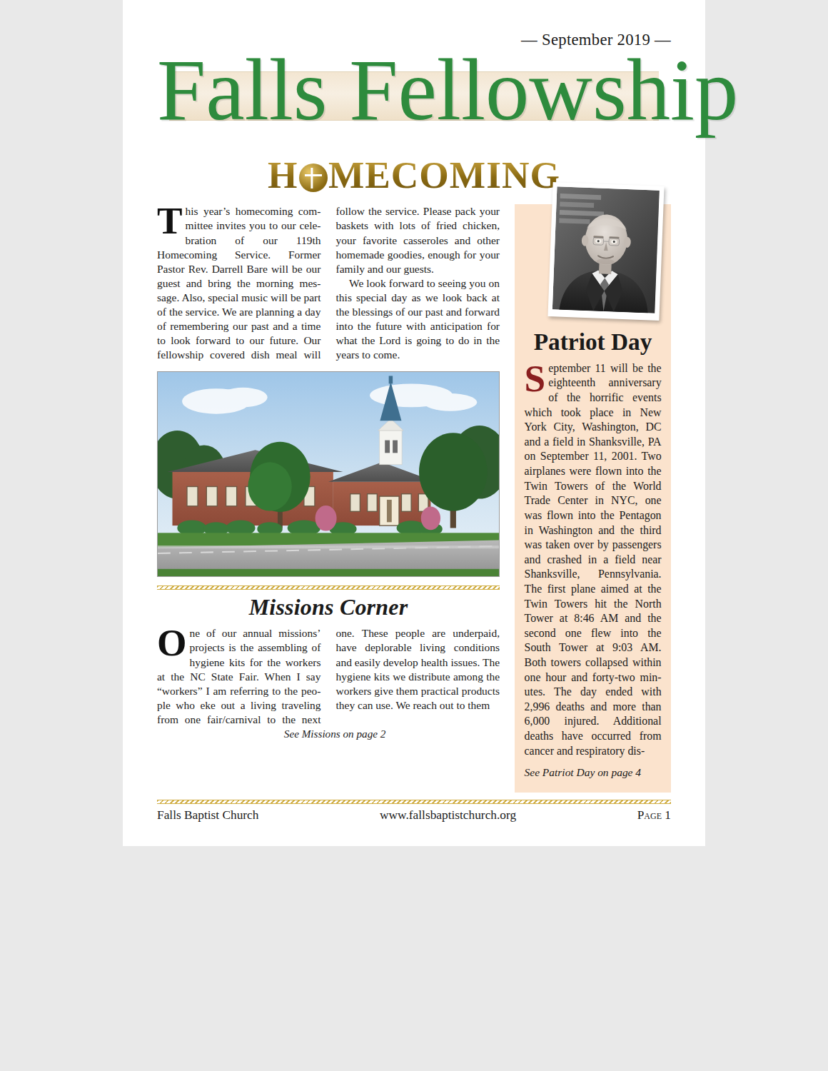— September 2019 —
Falls Fellowship
H MECOMING
This year’s homecoming committee invites you to our celebration of our 119th Homecoming Service. Former Pastor Rev. Darrell Bare will be our guest and bring the morning message. Also, special music will be part of the service. We are planning a day of remembering our past and a time to look forward to our future. Our fellowship covered dish meal will follow the service. Please pack your baskets with lots of fried chicken, your favorite casseroles and other homemade goodies, enough for your family and our guests.
We look forward to seeing you on this special day as we look back at the blessings of our past and forward into the future with anticipation for what the Lord is going to do in the years to come.
Missions Corner
One of our annual missions’ projects is the assembling of hygiene kits for the workers at the NC State Fair. When I say “workers” I am referring to the people who eke out a living traveling from one fair/carnival to the next one. These people are underpaid, have deplorable living conditions and easily develop health issues. The hygiene kits we distribute among the workers give them practical products they can use. We reach out to them
See Missions on page 2
Patriot Day
September 11 will be the eighteenth anniversary of the horrific events which took place in New York City, Washington, DC and a field in Shanksville, PA on September 11, 2001. Two airplanes were flown into the Twin Towers of the World Trade Center in NYC, one was flown into the Pentagon in Washington and the third was taken over by passengers and crashed in a field near Shanksville, Pennsylvania. The first plane aimed at the Twin Towers hit the North Tower at 8:46 AM and the second one flew into the South Tower at 9:03 AM. Both towers collapsed within one hour and forty-two minutes. The day ended with 2,996 deaths and more than 6,000 injured. Additional deaths have occurred from cancer and respiratory dis-
See Patriot Day on page 4
Falls Baptist Church
www.fallsbaptistchurch.org
Page 1